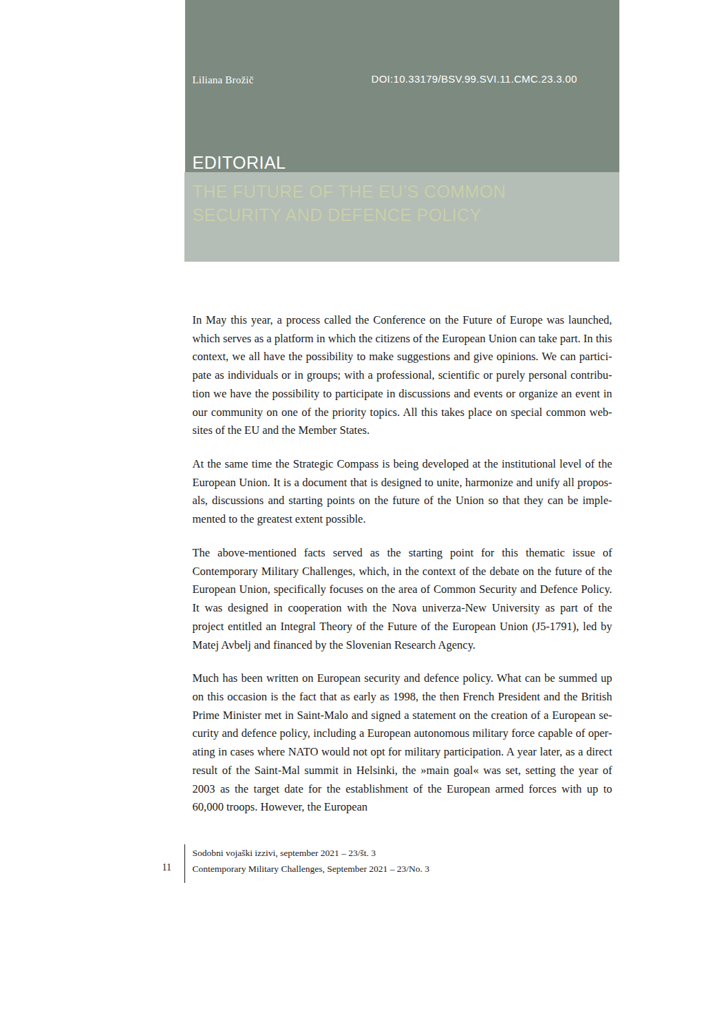Liliana Brožič
DOI:10.33179/BSV.99.SVI.11.CMC.23.3.00
EDITORIAL
THE FUTURE OF THE EU’S COMMON
SECURITY AND DEFENCE POLICY
In May this year, a process called the Conference on the Future of Europe was launched, which serves as a platform in which the citizens of the European Union can take part. In this context, we all have the possibility to make suggestions and give opinions. We can participate as individuals or in groups; with a professional, scientific or purely personal contribution we have the possibility to participate in discussions and events or organize an event in our community on one of the priority topics. All this takes place on special common websites of the EU and the Member States.
At the same time the Strategic Compass is being developed at the institutional level of the European Union. It is a document that is designed to unite, harmonize and unify all proposals, discussions and starting points on the future of the Union so that they can be implemented to the greatest extent possible.
The above-mentioned facts served as the starting point for this thematic issue of Contemporary Military Challenges, which, in the context of the debate on the future of the European Union, specifically focuses on the area of Common Security and Defence Policy. It was designed in cooperation with the Nova univerza-New University as part of the project entitled an Integral Theory of the Future of the European Union (J5-1791), led by Matej Avbelj and financed by the Slovenian Research Agency.
Much has been written on European security and defence policy. What can be summed up on this occasion is the fact that as early as 1998, the then French President and the British Prime Minister met in Saint-Malo and signed a statement on the creation of a European security and defence policy, including a European autonomous military force capable of operating in cases where NATO would not opt for military participation. A year later, as a direct result of the Saint-Mal summit in Helsinki, the »main goal« was set, setting the year of 2003 as the target date for the establishment of the European armed forces with up to 60,000 troops. However, the European
11
Sodobni vojaški izzivi, september 2021 – 23/št. 3
Contemporary Military Challenges, September 2021 – 23/No. 3